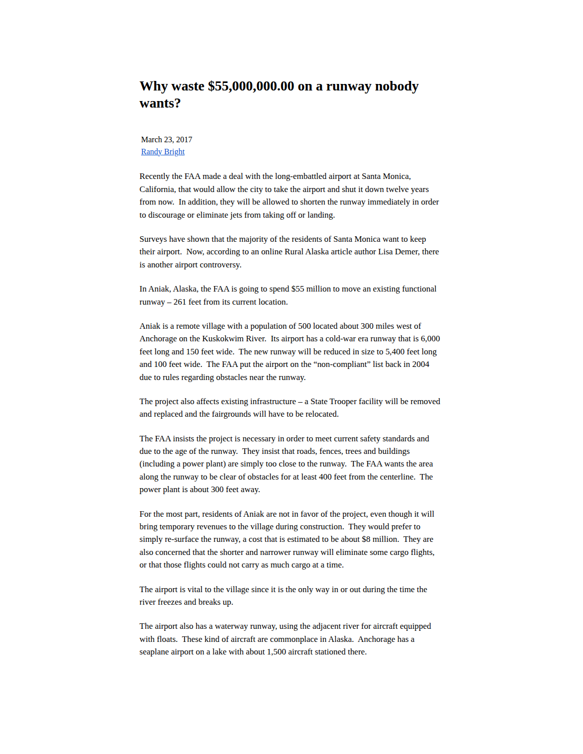Why waste $55,000,000.00 on a runway nobody wants?
March 23, 2017
Randy Bright
Recently the FAA made a deal with the long-embattled airport at Santa Monica, California, that would allow the city to take the airport and shut it down twelve years from now. In addition, they will be allowed to shorten the runway immediately in order to discourage or eliminate jets from taking off or landing.
Surveys have shown that the majority of the residents of Santa Monica want to keep their airport. Now, according to an online Rural Alaska article author Lisa Demer, there is another airport controversy.
In Aniak, Alaska, the FAA is going to spend $55 million to move an existing functional runway – 261 feet from its current location.
Aniak is a remote village with a population of 500 located about 300 miles west of Anchorage on the Kuskokwim River. Its airport has a cold-war era runway that is 6,000 feet long and 150 feet wide. The new runway will be reduced in size to 5,400 feet long and 100 feet wide. The FAA put the airport on the “non-compliant” list back in 2004 due to rules regarding obstacles near the runway.
The project also affects existing infrastructure – a State Trooper facility will be removed and replaced and the fairgrounds will have to be relocated.
The FAA insists the project is necessary in order to meet current safety standards and due to the age of the runway. They insist that roads, fences, trees and buildings (including a power plant) are simply too close to the runway. The FAA wants the area along the runway to be clear of obstacles for at least 400 feet from the centerline. The power plant is about 300 feet away.
For the most part, residents of Aniak are not in favor of the project, even though it will bring temporary revenues to the village during construction. They would prefer to simply re-surface the runway, a cost that is estimated to be about $8 million. They are also concerned that the shorter and narrower runway will eliminate some cargo flights, or that those flights could not carry as much cargo at a time.
The airport is vital to the village since it is the only way in or out during the time the river freezes and breaks up.
The airport also has a waterway runway, using the adjacent river for aircraft equipped with floats. These kind of aircraft are commonplace in Alaska. Anchorage has a seaplane airport on a lake with about 1,500 aircraft stationed there.